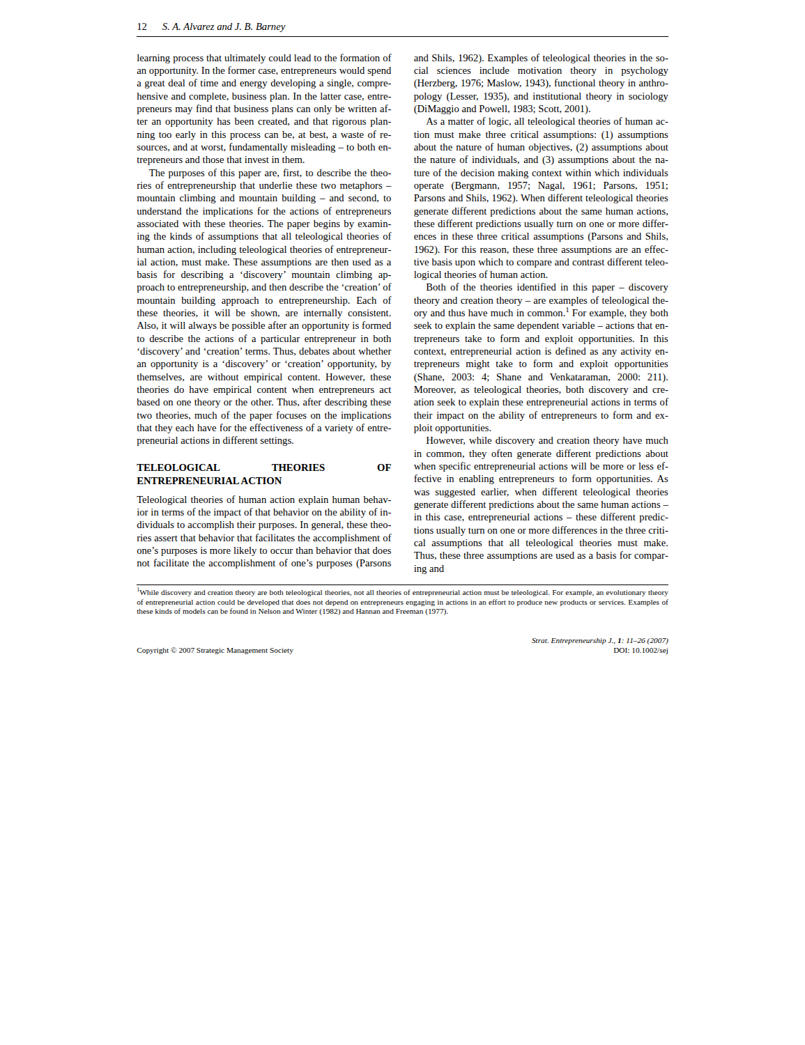12 S. A. Alvarez and J. B. Barney
learning process that ultimately could lead to the formation of an opportunity. In the former case, entrepreneurs would spend a great deal of time and energy developing a single, comprehensive and complete, business plan. In the latter case, entrepreneurs may find that business plans can only be written after an opportunity has been created, and that rigorous planning too early in this process can be, at best, a waste of resources, and at worst, fundamentally misleading – to both entrepreneurs and those that invest in them.
The purposes of this paper are, first, to describe the theories of entrepreneurship that underlie these two metaphors – mountain climbing and mountain building – and second, to understand the implications for the actions of entrepreneurs associated with these theories. The paper begins by examining the kinds of assumptions that all teleological theories of human action, including teleological theories of entrepreneurial action, must make. These assumptions are then used as a basis for describing a ‘discovery’ mountain climbing approach to entrepreneurship, and then describe the ‘creation’ of mountain building approach to entrepreneurship. Each of these theories, it will be shown, are internally consistent. Also, it will always be possible after an opportunity is formed to describe the actions of a particular entrepreneur in both ‘discovery’ and ‘creation’ terms. Thus, debates about whether an opportunity is a ‘discovery’ or ‘creation’ opportunity, by themselves, are without empirical content. However, these theories do have empirical content when entrepreneurs act based on one theory or the other. Thus, after describing these two theories, much of the paper focuses on the implications that they each have for the effectiveness of a variety of entrepreneurial actions in different settings.
Teleological theories of entrepreneurial action
Teleological theories of human action explain human behavior in terms of the impact of that behavior on the ability of individuals to accomplish their purposes. In general, these theories assert that behavior that facilitates the accomplishment of one’s purposes is more likely to occur than behavior that does not facilitate the accomplishment of one’s purposes (Parsons and Shils, 1962). Examples of teleological theories in the social sciences include motivation theory in psychology (Herzberg, 1976; Maslow, 1943), functional theory in anthropology (Lesser, 1935), and institutional theory in sociology (DiMaggio and Powell, 1983; Scott, 2001).
As a matter of logic, all teleological theories of human action must make three critical assumptions: (1) assumptions about the nature of human objectives, (2) assumptions about the nature of individuals, and (3) assumptions about the nature of the decision making context within which individuals operate (Bergmann, 1957; Nagal, 1961; Parsons, 1951; Parsons and Shils, 1962). When different teleological theories generate different predictions about the same human actions, these different predictions usually turn on one or more differences in these three critical assumptions (Parsons and Shils, 1962). For this reason, these three assumptions are an effective basis upon which to compare and contrast different teleological theories of human action.
Both of the theories identified in this paper – discovery theory and creation theory – are examples of teleological theory and thus have much in common.1 For example, they both seek to explain the same dependent variable – actions that entrepreneurs take to form and exploit opportunities. In this context, entrepreneurial action is defined as any activity entrepreneurs might take to form and exploit opportunities (Shane, 2003: 4; Shane and Venkataraman, 2000: 211). Moreover, as teleological theories, both discovery and creation seek to explain these entrepreneurial actions in terms of their impact on the ability of entrepreneurs to form and exploit opportunities.
However, while discovery and creation theory have much in common, they often generate different predictions about when specific entrepreneurial actions will be more or less effective in enabling entrepreneurs to form opportunities. As was suggested earlier, when different teleological theories generate different predictions about the same human actions – in this case, entrepreneurial actions – these different predictions usually turn on one or more differences in the three critical assumptions that all teleological theories must make. Thus, these three assumptions are used as a basis for comparing and
1While discovery and creation theory are both teleological theories, not all theories of entrepreneurial action must be teleological. For example, an evolutionary theory of entrepreneurial action could be developed that does not depend on entrepreneurs engaging in actions in an effort to produce new products or services. Examples of these kinds of models can be found in Nelson and Winter (1982) and Hannan and Freeman (1977).
Copyright © 2007 Strategic Management Society
Strat. Entrepreneurship J., 1: 11–26 (2007)
DOI: 10.1002/sej